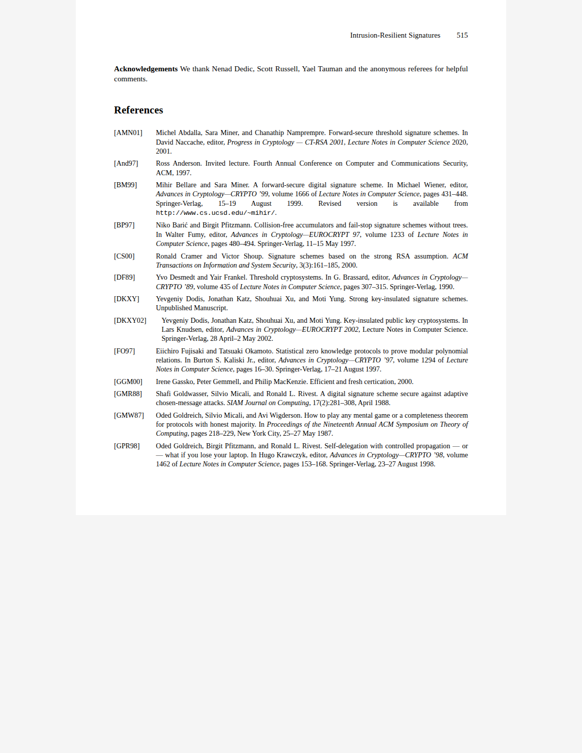Intrusion-Resilient Signatures 515
Acknowledgements We thank Nenad Dedic, Scott Russell, Yael Tauman and the anonymous referees for helpful comments.
References
[AMN01]
Michel Abdalla, Sara Miner, and Chanathip Namprempre. Forward-secure threshold signature schemes. In David Naccache, editor, Progress in Cryptology — CT-RSA 2001, Lecture Notes in Computer Science 2020, 2001.
[And97]
Ross Anderson. Invited lecture. Fourth Annual Conference on Computer and Communications Security, ACM, 1997.
[BM99]
Mihir Bellare and Sara Miner. A forward-secure digital signature scheme. In Michael Wiener, editor, Advances in Cryptology—CRYPTO ’99, volume 1666 of Lecture Notes in Computer Science, pages 431–448. Springer-Verlag, 15–19 August 1999. Revised version is available from http://www.cs.ucsd.edu/~mihir/.
[BP97]
Niko Barić and Birgit Pfitzmann. Collision-free accumulators and fail-stop signature schemes without trees. In Walter Fumy, editor, Advances in Cryptology—EUROCRYPT 97, volume 1233 of Lecture Notes in Computer Science, pages 480–494. Springer-Verlag, 11–15 May 1997.
[CS00]
Ronald Cramer and Victor Shoup. Signature schemes based on the strong RSA assumption. ACM Transactions on Information and System Security, 3(3):161–185, 2000.
[DF89]
Yvo Desmedt and Yair Frankel. Threshold cryptosystems. In G. Brassard, editor, Advances in Cryptology—CRYPTO ’89, volume 435 of Lecture Notes in Computer Science, pages 307–315. Springer-Verlag, 1990.
[DKXY]
Yevgeniy Dodis, Jonathan Katz, Shouhuai Xu, and Moti Yung. Strong key-insulated signature schemes. Unpublished Manuscript.
[DKXY02]
Yevgeniy Dodis, Jonathan Katz, Shouhuai Xu, and Moti Yung. Key-insulated public key cryptosystems. In Lars Knudsen, editor, Advances in Cryptology—EUROCRYPT 2002, Lecture Notes in Computer Science. Springer-Verlag, 28 April–2 May 2002.
[FO97]
Eiichiro Fujisaki and Tatsuaki Okamoto. Statistical zero knowledge protocols to prove modular polynomial relations. In Burton S. Kaliski Jr., editor, Advances in Cryptology—CRYPTO ’97, volume 1294 of Lecture Notes in Computer Science, pages 16–30. Springer-Verlag, 17–21 August 1997.
[GGM00]
Irene Gassko, Peter Gemmell, and Philip MacKenzie. Efficient and fresh certication, 2000.
[GMR88]
Shafi Goldwasser, Silvio Micali, and Ronald L. Rivest. A digital signature scheme secure against adaptive chosen-message attacks. SIAM Journal on Computing, 17(2):281–308, April 1988.
[GMW87]
Oded Goldreich, Silvio Micali, and Avi Wigderson. How to play any mental game or a completeness theorem for protocols with honest majority. In Proceedings of the Nineteenth Annual ACM Symposium on Theory of Computing, pages 218–229, New York City, 25–27 May 1987.
[GPR98]
Oded Goldreich, Birgit Pfitzmann, and Ronald L. Rivest. Self-delegation with controlled propagation — or — what if you lose your laptop. In Hugo Krawczyk, editor, Advances in Cryptology—CRYPTO ’98, volume 1462 of Lecture Notes in Computer Science, pages 153–168. Springer-Verlag, 23–27 August 1998.